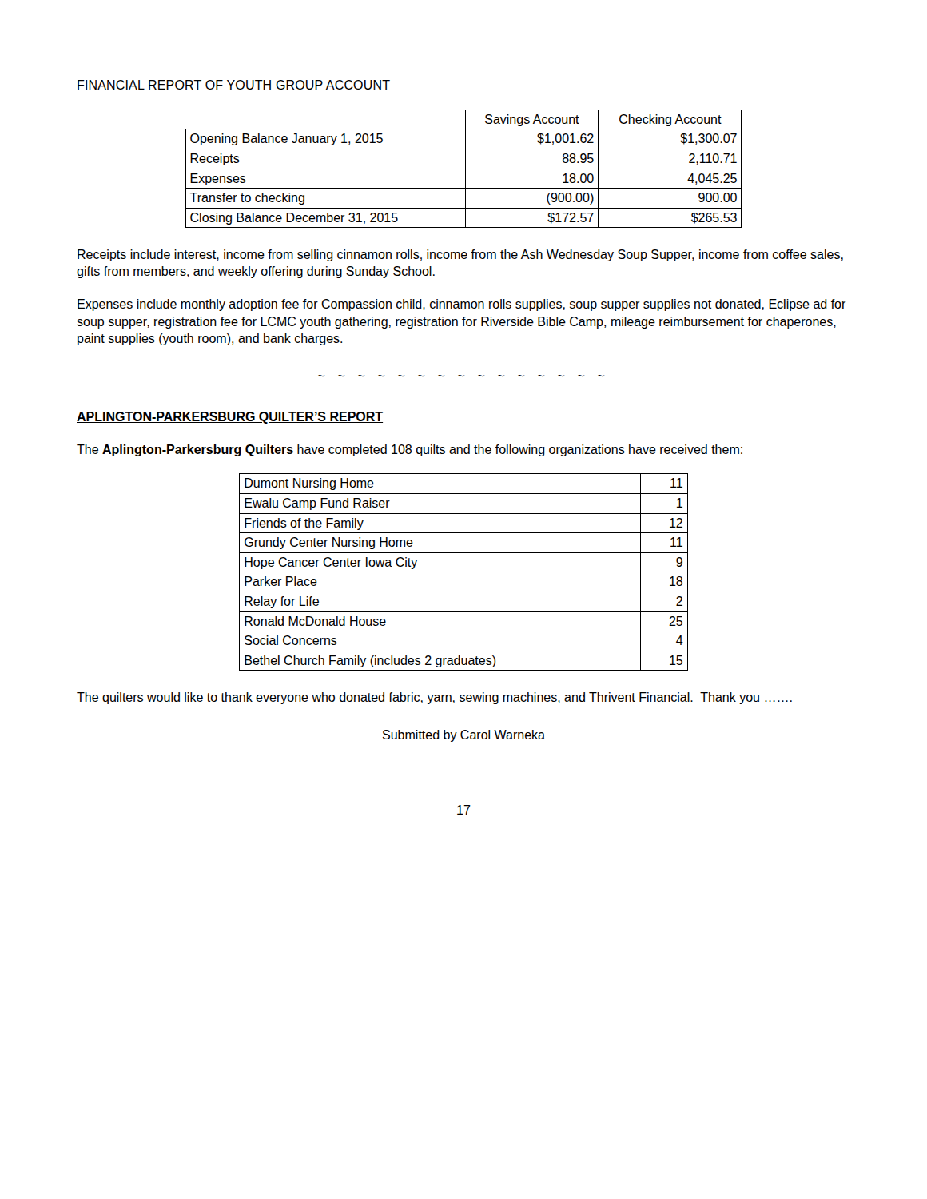FINANCIAL REPORT OF YOUTH GROUP ACCOUNT
| | Savings Account | Checking Account |
| Opening Balance January 1, 2015 | $1,001.62 | $1,300.07 |
| Receipts | 88.95 | 2,110.71 |
| Expenses | 18.00 | 4,045.25 |
| Transfer to checking | (900.00) | 900.00 |
| Closing Balance December 31, 2015 | $172.57 | $265.53 |
Receipts include interest, income from selling cinnamon rolls, income from the Ash Wednesday Soup Supper, income from coffee sales, gifts from members, and weekly offering during Sunday School.
Expenses include monthly adoption fee for Compassion child, cinnamon rolls supplies, soup supper supplies not donated, Eclipse ad for soup supper, registration fee for LCMC youth gathering, registration for Riverside Bible Camp, mileage reimbursement for chaperones, paint supplies (youth room), and bank charges.
~ ~ ~ ~ ~ ~ ~ ~ ~ ~ ~ ~ ~ ~ ~
APLINGTON-PARKERSBURG QUILTER’S REPORT
The Aplington-Parkersburg Quilters have completed 108 quilts and the following organizations have received them:
| Dumont Nursing Home | 11 |
| Ewalu Camp Fund Raiser | 1 |
| Friends of the Family | 12 |
| Grundy Center Nursing Home | 11 |
| Hope Cancer Center Iowa City | 9 |
| Parker Place | 18 |
| Relay for Life | 2 |
| Ronald McDonald House | 25 |
| Social Concerns | 4 |
| Bethel Church Family (includes 2 graduates) | 15 |
The quilters would like to thank everyone who donated fabric, yarn, sewing machines, and Thrivent Financial. Thank you …….
Submitted by Carol Warneka
17